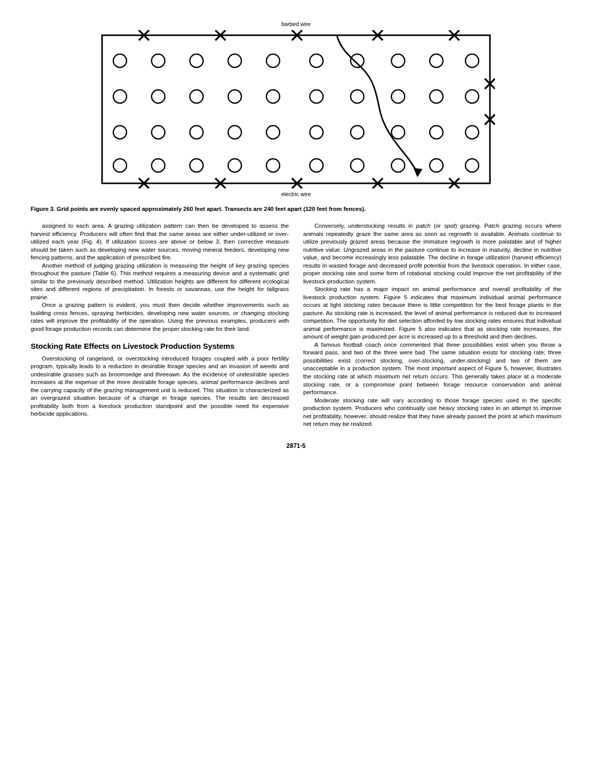barbed wire
electric wire
Figure 3. Grid points are evenly spaced approximately 260 feet apart. Transects are 240 feet apart (120 feet from fences).
assigned to each area. A grazing utilization pattern can then be developed to assess the harvest efficiency. Producers will often find that the same areas are either under-utilized or over-utilized each year (Fig. 4). If utilization scores are above or below 3, then corrective measure should be taken such as developing new water sources, moving mineral feeders, developing new fencing patterns, and the application of prescribed fire.
Another method of judging grazing utilization is measuring the height of key grazing species throughout the pasture (Table 6). This method requires a measuring device and a systematic grid similar to the previously described method. Utilization heights are different for different ecological sites and different regions of precipitation. In forests or savannas, use the height for tallgrass prairie.
Once a grazing pattern is evident, you must then decide whether improvements such as building cross fences, spraying herbicides, developing new water sources, or changing stocking rates will improve the profitability of the operation. Using the previous examples, producers with good forage production records can determine the proper stocking rate for their land.
Stocking Rate Effects on Livestock Production Systems
Overstocking of rangeland, or overstocking introduced forages coupled with a poor fertility program, typically leads to a reduction in desirable forage species and an invasion of weeds and undesirable grasses such as broomsedge and threeawn. As the incidence of undesirable species increases at the expense of the more desirable forage species, animal performance declines and the carrying capacity of the grazing management unit is reduced. This situation is characterized as an overgrazed situation because of a change in forage species. The results are decreased profitability both from a livestock production standpoint and the possible need for expensive herbicide applications.
Conversely, understocking results in patch (or spot) grazing. Patch grazing occurs where animals repeatedly graze the same area as soon as regrowth is available. Animals continue to utilize previously grazed areas because the immature regrowth is more palatable and of higher nutritive value. Ungrazed areas in the pasture continue to increase in maturity, decline in nutritive value, and become increasingly less palatable. The decline in forage utilization (harvest efficiency) results in wasted forage and decreased profit potential from the livestock operation. In either case, proper stocking rate and some form of rotational stocking could improve the net profitability of the livestock production system.
Stocking rate has a major impact on animal performance and overall profitability of the livestock production system. Figure 5 indicates that maximum individual animal performance occurs at light stocking rates because there is little competition for the best forage plants in the pasture. As stocking rate is increased, the level of animal performance is reduced due to increased competition. The opportunity for diet selection afforded by low stocking rates ensures that individual animal performance is maximized. Figure 5 also indicates that as stocking rate increases, the amount of weight gain produced per acre is increased up to a threshold and then declines.
A famous football coach once commented that three possibilities exist when you throw a forward pass, and two of the three were bad. The same situation exists for stocking rate; three possibilities exist (correct stocking, over-stocking, under-stocking) and two of them are unacceptable in a production system. The most important aspect of Figure 5, however, illustrates the stocking rate at which maximum net return occurs. This generally takes place at a moderate stocking rate, or a compromise point between forage resource conservation and animal performance.
Moderate stocking rate will vary according to those forage species used in the specific production system. Producers who continually use heavy stocking rates in an attempt to improve net profitability, however, should realize that they have already passed the point at which maximum net return may be realized.
2871-5